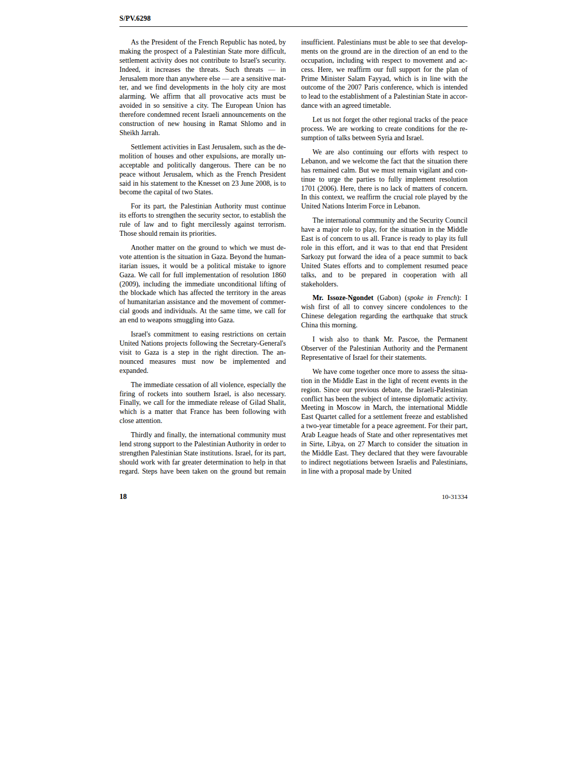S/PV.6298
As the President of the French Republic has noted, by making the prospect of a Palestinian State more difficult, settlement activity does not contribute to Israel's security. Indeed, it increases the threats. Such threats — in Jerusalem more than anywhere else — are a sensitive matter, and we find developments in the holy city are most alarming. We affirm that all provocative acts must be avoided in so sensitive a city. The European Union has therefore condemned recent Israeli announcements on the construction of new housing in Ramat Shlomo and in Sheikh Jarrah.
Settlement activities in East Jerusalem, such as the demolition of houses and other expulsions, are morally unacceptable and politically dangerous. There can be no peace without Jerusalem, which as the French President said in his statement to the Knesset on 23 June 2008, is to become the capital of two States.
For its part, the Palestinian Authority must continue its efforts to strengthen the security sector, to establish the rule of law and to fight mercilessly against terrorism. Those should remain its priorities.
Another matter on the ground to which we must devote attention is the situation in Gaza. Beyond the humanitarian issues, it would be a political mistake to ignore Gaza. We call for full implementation of resolution 1860 (2009), including the immediate unconditional lifting of the blockade which has affected the territory in the areas of humanitarian assistance and the movement of commercial goods and individuals. At the same time, we call for an end to weapons smuggling into Gaza.
Israel's commitment to easing restrictions on certain United Nations projects following the Secretary-General's visit to Gaza is a step in the right direction. The announced measures must now be implemented and expanded.
The immediate cessation of all violence, especially the firing of rockets into southern Israel, is also necessary. Finally, we call for the immediate release of Gilad Shalit, which is a matter that France has been following with close attention.
Thirdly and finally, the international community must lend strong support to the Palestinian Authority in order to strengthen Palestinian State institutions. Israel, for its part, should work with far greater determination to help in that regard. Steps have been taken on the ground but remain insufficient. Palestinians must be able to see that developments on the ground are in the direction of an end to the occupation, including with respect to movement and access. Here, we reaffirm our full support for the plan of Prime Minister Salam Fayyad, which is in line with the outcome of the 2007 Paris conference, which is intended to lead to the establishment of a Palestinian State in accordance with an agreed timetable.
Let us not forget the other regional tracks of the peace process. We are working to create conditions for the resumption of talks between Syria and Israel.
We are also continuing our efforts with respect to Lebanon, and we welcome the fact that the situation there has remained calm. But we must remain vigilant and continue to urge the parties to fully implement resolution 1701 (2006). Here, there is no lack of matters of concern. In this context, we reaffirm the crucial role played by the United Nations Interim Force in Lebanon.
The international community and the Security Council have a major role to play, for the situation in the Middle East is of concern to us all. France is ready to play its full role in this effort, and it was to that end that President Sarkozy put forward the idea of a peace summit to back United States efforts and to complement resumed peace talks, and to be prepared in cooperation with all stakeholders.
Mr. Issoze-Ngondet (Gabon) (spoke in French): I wish first of all to convey sincere condolences to the Chinese delegation regarding the earthquake that struck China this morning.
I wish also to thank Mr. Pascoe, the Permanent Observer of the Palestinian Authority and the Permanent Representative of Israel for their statements.
We have come together once more to assess the situation in the Middle East in the light of recent events in the region. Since our previous debate, the Israeli-Palestinian conflict has been the subject of intense diplomatic activity. Meeting in Moscow in March, the international Middle East Quartet called for a settlement freeze and established a two-year timetable for a peace agreement. For their part, Arab League heads of State and other representatives met in Sirte, Libya, on 27 March to consider the situation in the Middle East. They declared that they were favourable to indirect negotiations between Israelis and Palestinians, in line with a proposal made by United
18
10-31334